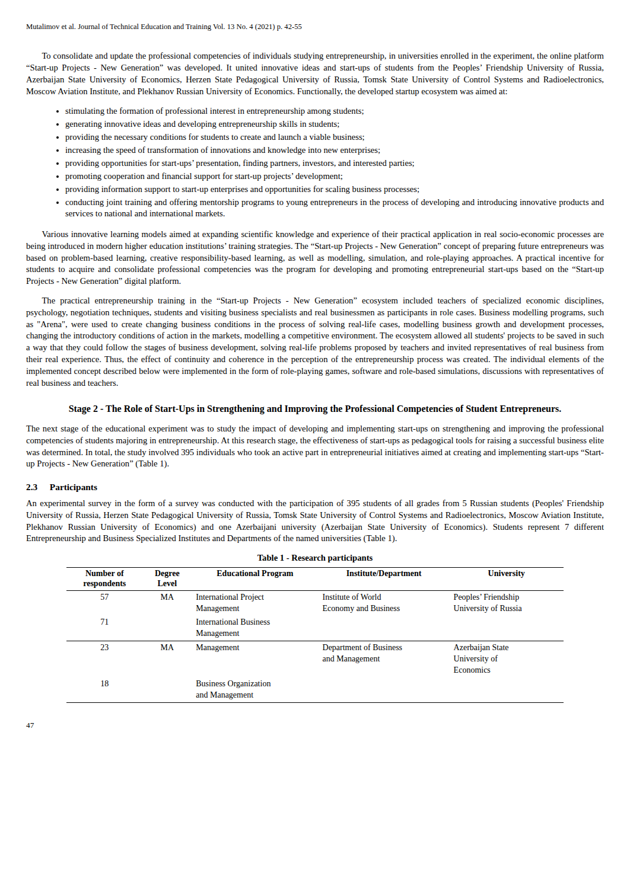Mutalimov et al. Journal of Technical Education and Training Vol. 13 No. 4 (2021) p. 42-55
To consolidate and update the professional competencies of individuals studying entrepreneurship, in universities enrolled in the experiment, the online platform “Start-up Projects - New Generation” was developed. It united innovative ideas and start-ups of students from the Peoples’ Friendship University of Russia, Azerbaijan State University of Economics, Herzen State Pedagogical University of Russia, Tomsk State University of Control Systems and Radioelectronics, Moscow Aviation Institute, and Plekhanov Russian University of Economics. Functionally, the developed startup ecosystem was aimed at:
stimulating the formation of professional interest in entrepreneurship among students;
generating innovative ideas and developing entrepreneurship skills in students;
providing the necessary conditions for students to create and launch a viable business;
increasing the speed of transformation of innovations and knowledge into new enterprises;
providing opportunities for start-ups’ presentation, finding partners, investors, and interested parties;
promoting cooperation and financial support for start-up projects’ development;
providing information support to start-up enterprises and opportunities for scaling business processes;
conducting joint training and offering mentorship programs to young entrepreneurs in the process of developing and introducing innovative products and services to national and international markets.
Various innovative learning models aimed at expanding scientific knowledge and experience of their practical application in real socio-economic processes are being introduced in modern higher education institutions’ training strategies. The “Start-up Projects - New Generation” concept of preparing future entrepreneurs was based on problem-based learning, creative responsibility-based learning, as well as modelling, simulation, and role-playing approaches. A practical incentive for students to acquire and consolidate professional competencies was the program for developing and promoting entrepreneurial start-ups based on the “Start-up Projects - New Generation” digital platform.
The practical entrepreneurship training in the “Start-up Projects - New Generation” ecosystem included teachers of specialized economic disciplines, psychology, negotiation techniques, students and visiting business specialists and real businessmen as participants in role cases. Business modelling programs, such as "Arena", were used to create changing business conditions in the process of solving real-life cases, modelling business growth and development processes, changing the introductory conditions of action in the markets, modelling a competitive environment. The ecosystem allowed all students' projects to be saved in such a way that they could follow the stages of business development, solving real-life problems proposed by teachers and invited representatives of real business from their real experience. Thus, the effect of continuity and coherence in the perception of the entrepreneurship process was created. The individual elements of the implemented concept described below were implemented in the form of role-playing games, software and role-based simulations, discussions with representatives of real business and teachers.
Stage 2 - The Role of Start-Ups in Strengthening and Improving the Professional Competencies of Student Entrepreneurs.
The next stage of the educational experiment was to study the impact of developing and implementing start-ups on strengthening and improving the professional competencies of students majoring in entrepreneurship. At this research stage, the effectiveness of start-ups as pedagogical tools for raising a successful business elite was determined. In total, the study involved 395 individuals who took an active part in entrepreneurial initiatives aimed at creating and implementing start-ups “Start-up Projects - New Generation” (Table 1).
2.3 Participants
An experimental survey in the form of a survey was conducted with the participation of 395 students of all grades from 5 Russian students (Peoples' Friendship University of Russia, Herzen State Pedagogical University of Russia, Tomsk State University of Control Systems and Radioelectronics, Moscow Aviation Institute, Plekhanov Russian University of Economics) and one Azerbaijani university (Azerbaijan State University of Economics). Students represent 7 different Entrepreneurship and Business Specialized Institutes and Departments of the named universities (Table 1).
Table 1 - Research participants
| Number of respondents | Degree Level | Educational Program | Institute/Department | University |
| --- | --- | --- | --- | --- |
| 57 | MA | International Project Management | Institute of World Economy and Business | Peoples’ Friendship University of Russia |
| 71 | | International Business Management | | |
| 23 | MA | Management | Department of Business and Management | Azerbaijan State University of Economics |
| 18 | | Business Organization and Management | | |
47